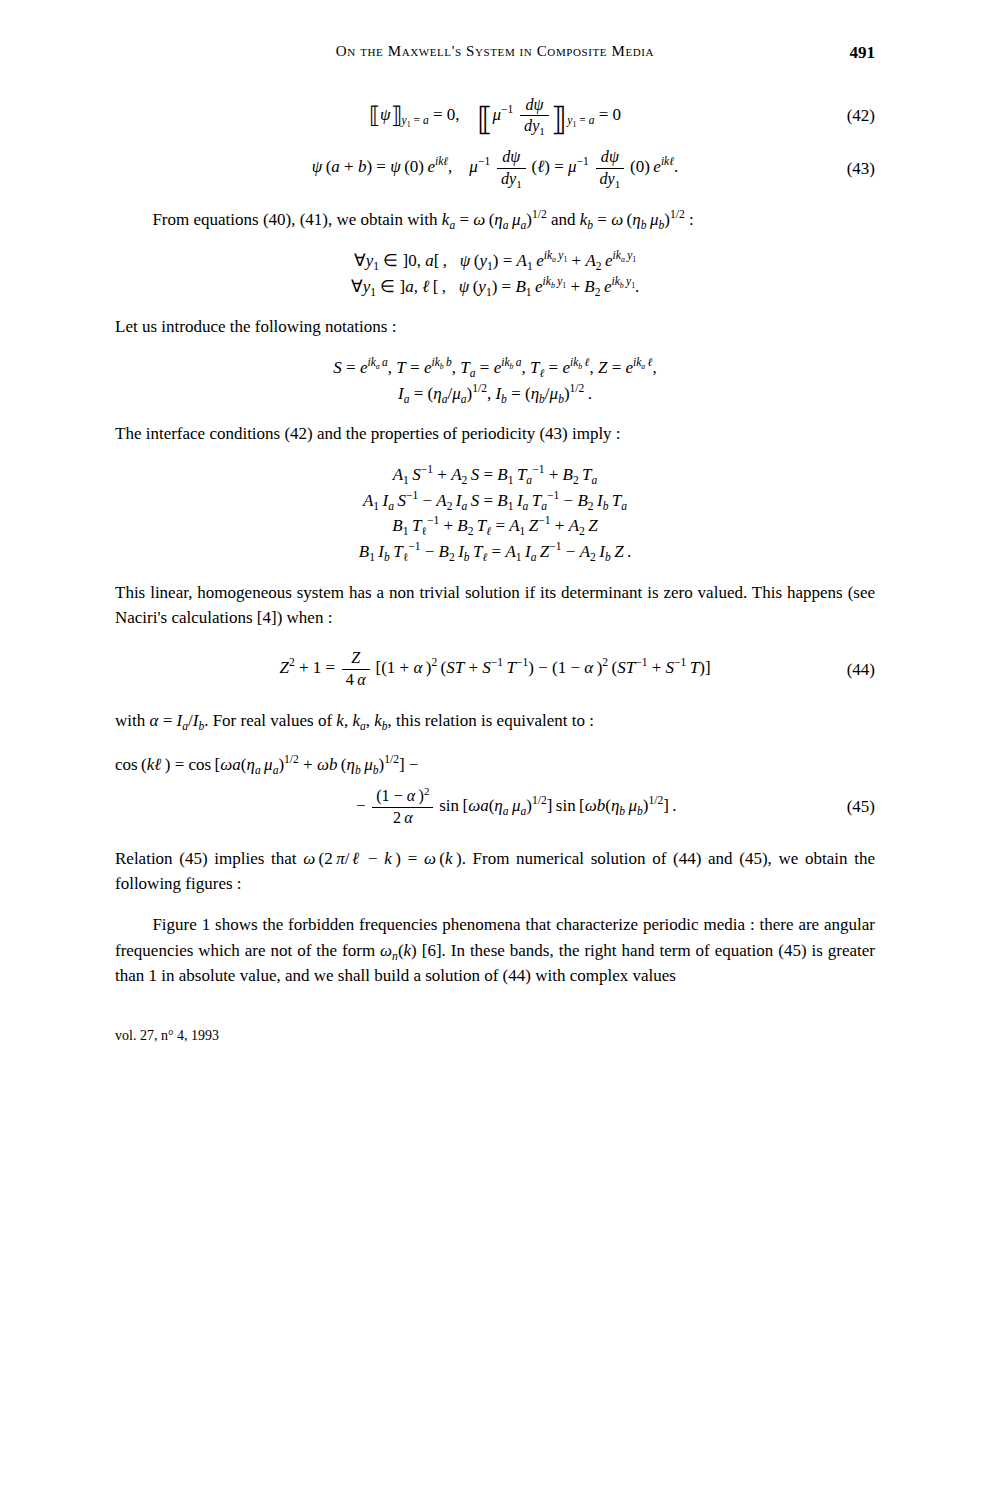On the Maxwell's System in Composite Media 491
⟦ψ⟧y1 = a = 0, ⟦μ−1 dψ dy1⟧y1 = a = 0 (42)
ψ (a + b) = ψ (0) eikℓ, μ−1 dψ dy1 (ℓ) = μ−1 dψ dy1 (0) eikℓ. (43)
From equations (40), (41), we obtain with ka = ω (ηa μa)1/2 and kb = ω (ηb μb)1/2 :
∀y1 ∈ ]0, a[ , ψ (y1) = A1 eika y1 + A2 eika y1
∀y1 ∈ ]a, ℓ [ , ψ (y1) = B1 eikb y1 + B2 eikb y1.
Let us introduce the following notations :
S = eika a, T = eikb b, Ta = eikb a, Tℓ = eikb ℓ, Z = eika ℓ,
Ia = (ηa/μa)1/2, Ib = (ηb/μb)1/2 .
The interface conditions (42) and the properties of periodicity (43) imply :
A1 S−1 + A2 S = B1 Ta−1 + B2 Ta
A1 Ia S−1 − A2 Ia S = B1 Ia Ta−1 − B2 Ib Ta
B1 Tℓ−1 + B2 Tℓ = A1 Z−1 + A2 Z
B1 Ib Tℓ−1 − B2 Ib Tℓ = A1 Ia Z−1 − A2 Ib Z .
This linear, homogeneous system has a non trivial solution if its determinant is zero valued. This happens (see Naciri's calculations [4]) when :
Z2 + 1 = Z 4 α [(1 + α )2 (ST + S−1 T−1) − (1 − α )2 (ST−1 + S−1 T)] (44)
with α = Ia/Ib. For real values of k, ka, kb, this relation is equivalent to :
cos (kℓ ) = cos [ωa(ηa μa)1/2 + ωb (ηb μb)1/2] −
− (1 − α )22 α sin [ωa(ηa μa)1/2] sin [ωb(ηb μb)1/2] . (45)
Relation (45) implies that ω (2 π/ℓ − k ) = ω (k ). From numerical solution of (44) and (45), we obtain the following figures :
Figure 1 shows the forbidden frequencies phenomena that characterize periodic media : there are angular frequencies which are not of the form ωn(k) [6]. In these bands, the right hand term of equation (45) is greater than 1 in absolute value, and we shall build a solution of (44) with complex values
vol. 27, n° 4, 1993